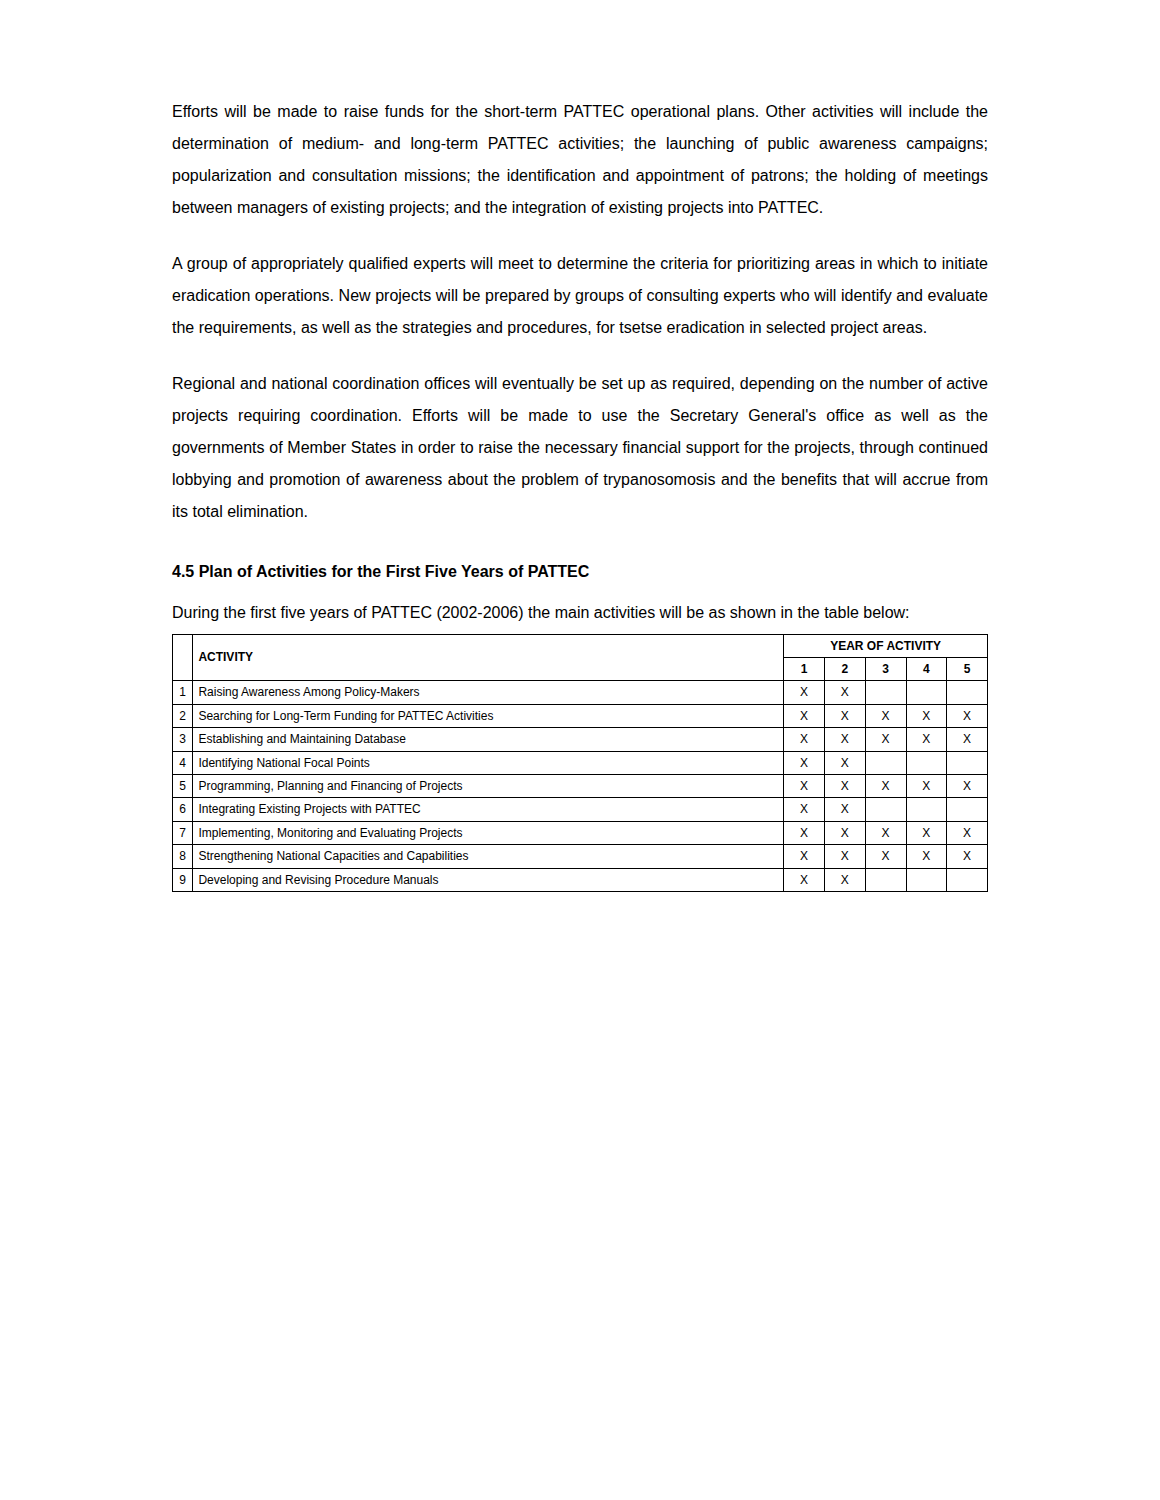Efforts will be made to raise funds for the short-term PATTEC operational plans. Other activities will include the determination of medium- and long-term PATTEC activities; the launching of public awareness campaigns; popularization and consultation missions; the identification and appointment of patrons; the holding of meetings between managers of existing projects; and the integration of existing projects into PATTEC.
A group of appropriately qualified experts will meet to determine the criteria for prioritizing areas in which to initiate eradication operations. New projects will be prepared by groups of consulting experts who will identify and evaluate the requirements, as well as the strategies and procedures, for tsetse eradication in selected project areas.
Regional and national coordination offices will eventually be set up as required, depending on the number of active projects requiring coordination. Efforts will be made to use the Secretary General's office as well as the governments of Member States in order to raise the necessary financial support for the projects, through continued lobbying and promotion of awareness about the problem of trypanosomosis and the benefits that will accrue from its total elimination.
4.5 Plan of Activities for the First Five Years of PATTEC
During the first five years of PATTEC (2002-2006) the main activities will be as shown in the table below:
| | ACTIVITY | YEAR OF ACTIVITY |
| --- | --- | --- |
| 1 | 2 | 3 | 4 | 5 |
| 1 | Raising Awareness Among Policy-Makers | X | X | | | |
| 2 | Searching for Long-Term Funding for PATTEC Activities | X | X | X | X | X |
| 3 | Establishing and Maintaining Database | X | X | X | X | X |
| 4 | Identifying National Focal Points | X | X | | | |
| 5 | Programming, Planning and Financing of Projects | X | X | X | X | X |
| 6 | Integrating Existing Projects with PATTEC | X | X | | | |
| 7 | Implementing, Monitoring and Evaluating Projects | X | X | X | X | X |
| 8 | Strengthening National Capacities and Capabilities | X | X | X | X | X |
| 9 | Developing and Revising Procedure Manuals | X | X | | | |